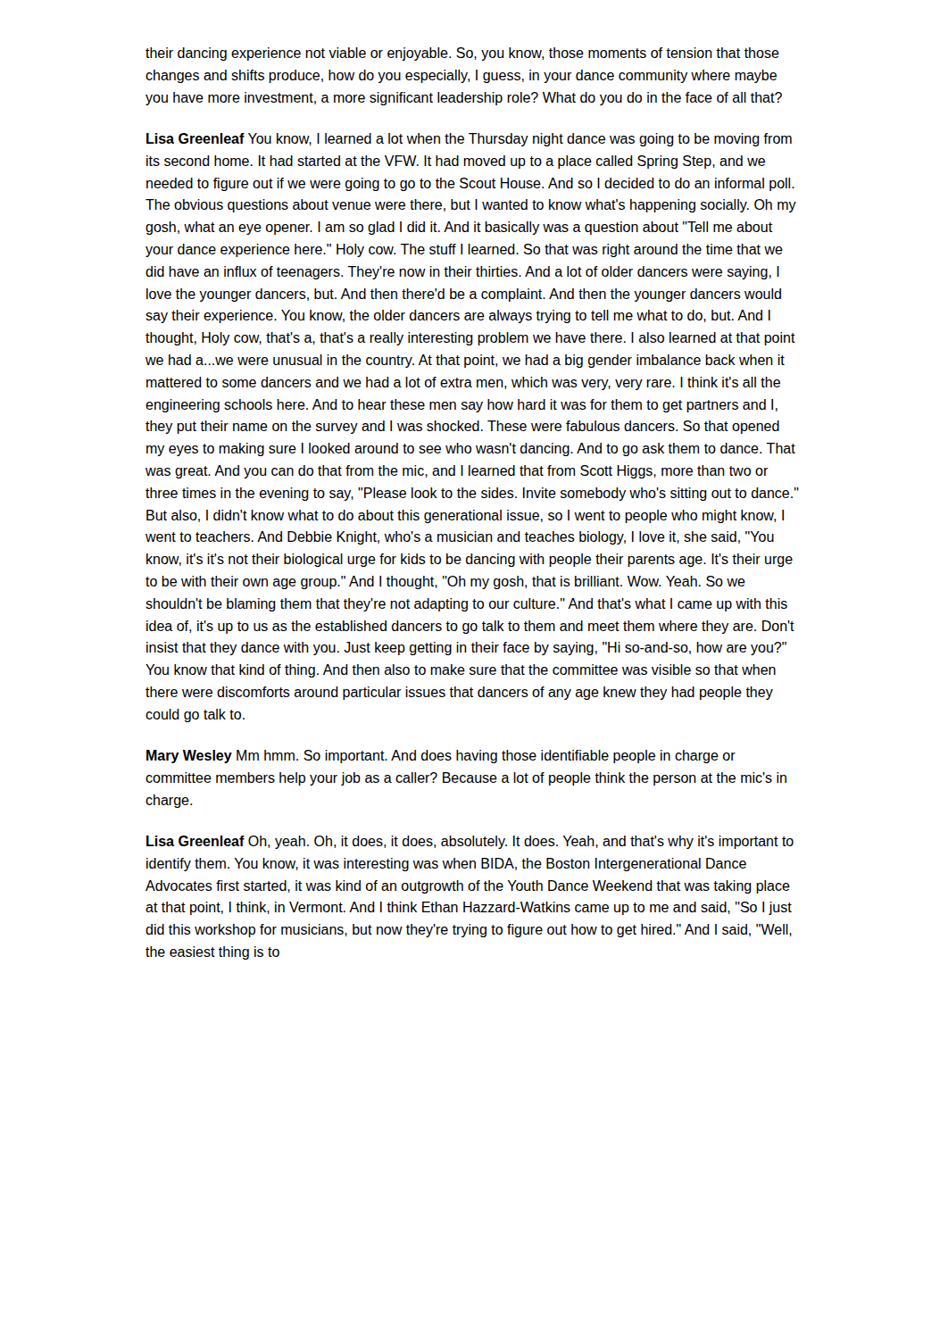their dancing experience not viable or enjoyable. So, you know, those moments of tension that those changes and shifts produce, how do you especially, I guess, in your dance community where maybe you have more investment, a more significant leadership role? What do you do in the face of all that?
Lisa Greenleaf You know, I learned a lot when the Thursday night dance was going to be moving from its second home. It had started at the VFW. It had moved up to a place called Spring Step, and we needed to figure out if we were going to go to the Scout House. And so I decided to do an informal poll. The obvious questions about venue were there, but I wanted to know what's happening socially. Oh my gosh, what an eye opener. I am so glad I did it. And it basically was a question about "Tell me about your dance experience here." Holy cow. The stuff I learned. So that was right around the time that we did have an influx of teenagers. They're now in their thirties. And a lot of older dancers were saying, I love the younger dancers, but. And then there'd be a complaint. And then the younger dancers would say their experience. You know, the older dancers are always trying to tell me what to do, but. And I thought, Holy cow, that's a, that's a really interesting problem we have there. I also learned at that point we had a...we were unusual in the country. At that point, we had a big gender imbalance back when it mattered to some dancers and we had a lot of extra men, which was very, very rare. I think it's all the engineering schools here. And to hear these men say how hard it was for them to get partners and I, they put their name on the survey and I was shocked. These were fabulous dancers. So that opened my eyes to making sure I looked around to see who wasn't dancing. And to go ask them to dance. That was great. And you can do that from the mic, and I learned that from Scott Higgs, more than two or three times in the evening to say, "Please look to the sides. Invite somebody who's sitting out to dance." But also, I didn't know what to do about this generational issue, so I went to people who might know, I went to teachers. And Debbie Knight, who's a musician and teaches biology, I love it, she said, "You know, it's it's not their biological urge for kids to be dancing with people their parents age. It's their urge to be with their own age group." And I thought, "Oh my gosh, that is brilliant. Wow. Yeah. So we shouldn't be blaming them that they're not adapting to our culture." And that's what I came up with this idea of, it's up to us as the established dancers to go talk to them and meet them where they are. Don't insist that they dance with you. Just keep getting in their face by saying, "Hi so-and-so, how are you?" You know that kind of thing. And then also to make sure that the committee was visible so that when there were discomforts around particular issues that dancers of any age knew they had people they could go talk to.
Mary Wesley Mm hmm. So important. And does having those identifiable people in charge or committee members help your job as a caller? Because a lot of people think the person at the mic's in charge.
Lisa Greenleaf Oh, yeah. Oh, it does, it does, absolutely. It does. Yeah, and that's why it's important to identify them. You know, it was interesting was when BIDA, the Boston Intergenerational Dance Advocates first started, it was kind of an outgrowth of the Youth Dance Weekend that was taking place at that point, I think, in Vermont. And I think Ethan Hazzard-Watkins came up to me and said, "So I just did this workshop for musicians, but now they're trying to figure out how to get hired." And I said, "Well, the easiest thing is to